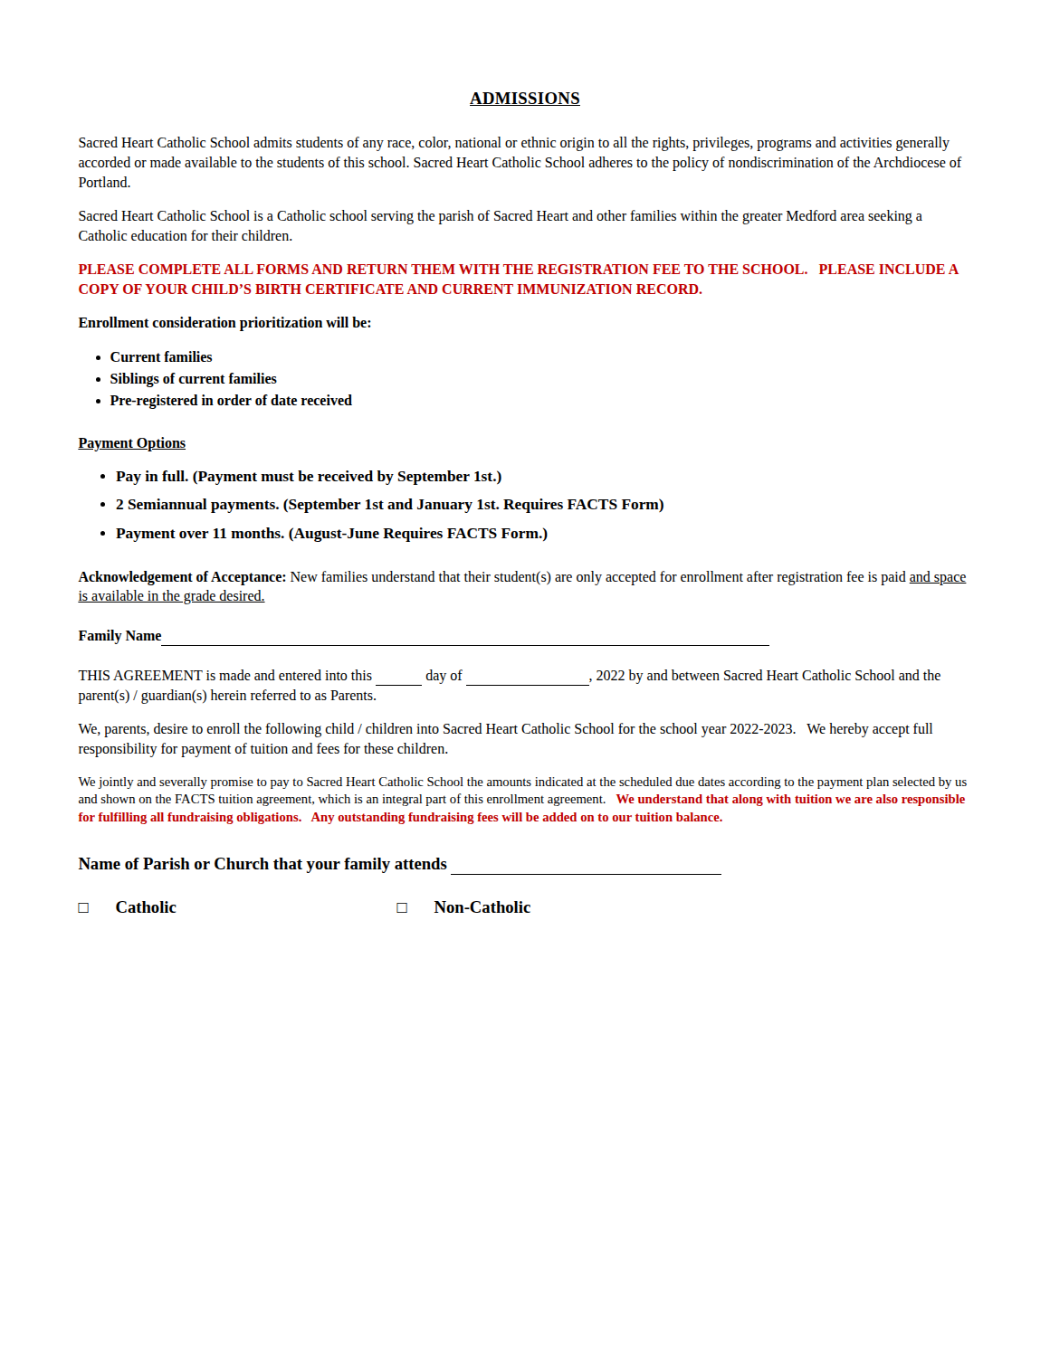ADMISSIONS
Sacred Heart Catholic School admits students of any race, color, national or ethnic origin to all the rights, privileges, programs and activities generally accorded or made available to the students of this school. Sacred Heart Catholic School adheres to the policy of nondiscrimination of the Archdiocese of Portland.
Sacred Heart Catholic School is a Catholic school serving the parish of Sacred Heart and other families within the greater Medford area seeking a Catholic education for their children.
PLEASE COMPLETE ALL FORMS AND RETURN THEM WITH THE REGISTRATION FEE TO THE SCHOOL. PLEASE INCLUDE A COPY OF YOUR CHILD’S BIRTH CERTIFICATE AND CURRENT IMMUNIZATION RECORD.
Enrollment consideration prioritization will be:
Current families
Siblings of current families
Pre-registered in order of date received
Payment Options
Pay in full. (Payment must be received by September 1st.)
2 Semiannual payments. (September 1st and January 1st. Requires FACTS Form)
Payment over 11 months. (August-June Requires FACTS Form.)
Acknowledgement of Acceptance: New families understand that their student(s) are only accepted for enrollment after registration fee is paid and space is available in the grade desired.
Family Name
THIS AGREEMENT is made and entered into this day of , 2022 by and between Sacred Heart Catholic School and the parent(s) / guardian(s) herein referred to as Parents.
We, parents, desire to enroll the following child / children into Sacred Heart Catholic School for the school year 2022-2023. We hereby accept full responsibility for payment of tuition and fees for these children.
We jointly and severally promise to pay to Sacred Heart Catholic School the amounts indicated at the scheduled due dates according to the payment plan selected by us and shown on the FACTS tuition agreement, which is an integral part of this enrollment agreement. We understand that along with tuition we are also responsible for fulfilling all fundraising obligations. Any outstanding fundraising fees will be added on to our tuition balance.
Name of Parish or Church that your family attends
| □ | Catholic | □ | Non-Catholic |